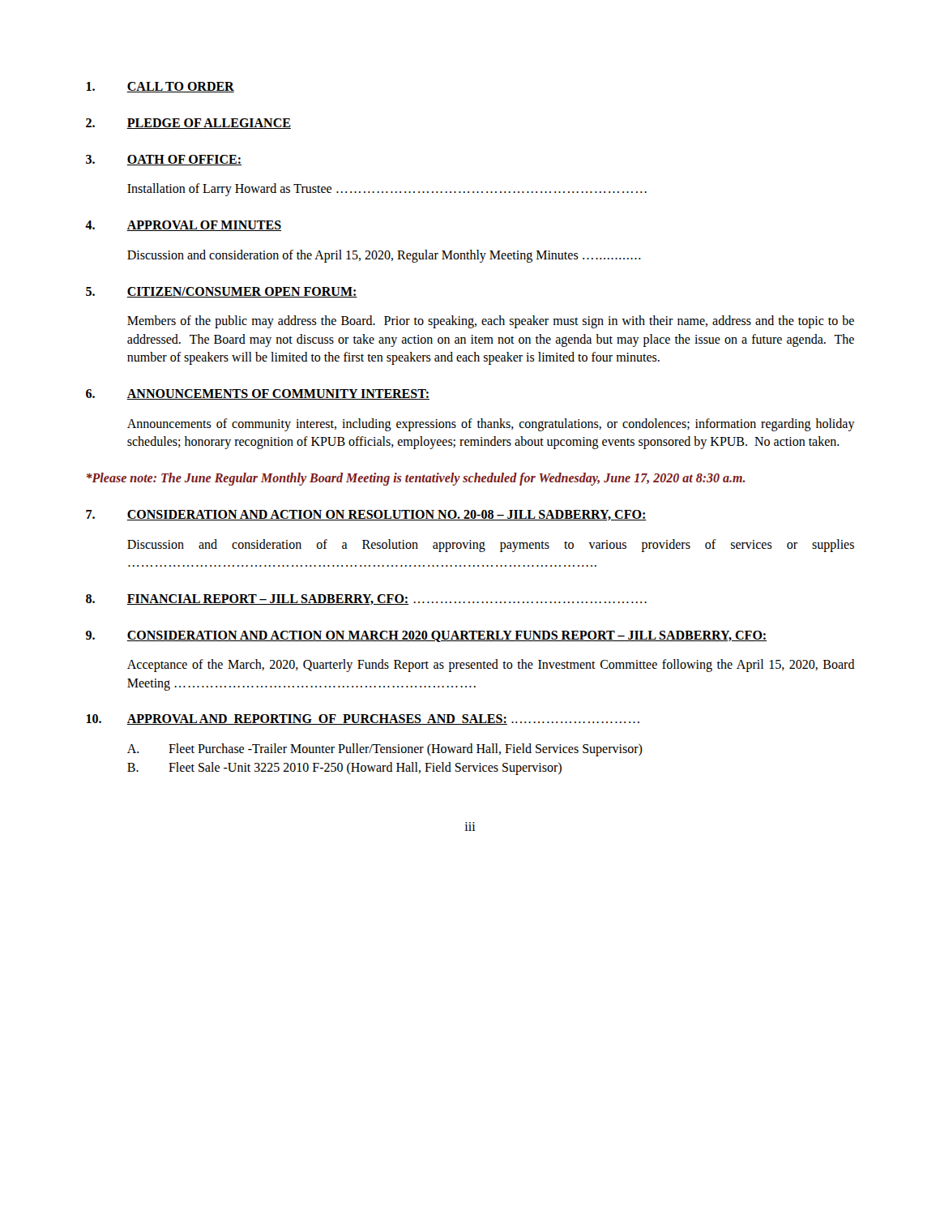1. CALL TO ORDER
2. PLEDGE OF ALLEGIANCE
3. OATH OF OFFICE:
Installation of Larry Howard as Trustee ……………………………………………………………
4. APPROVAL OF MINUTES
Discussion and consideration of the April 15, 2020, Regular Monthly Meeting Minutes …............
5. CITIZEN/CONSUMER OPEN FORUM:
Members of the public may address the Board. Prior to speaking, each speaker must sign in with their name, address and the topic to be addressed. The Board may not discuss or take any action on an item not on the agenda but may place the issue on a future agenda. The number of speakers will be limited to the first ten speakers and each speaker is limited to four minutes.
6. ANNOUNCEMENTS OF COMMUNITY INTEREST:
Announcements of community interest, including expressions of thanks, congratulations, or condolences; information regarding holiday schedules; honorary recognition of KPUB officials, employees; reminders about upcoming events sponsored by KPUB. No action taken.
*Please note: The June Regular Monthly Board Meeting is tentatively scheduled for Wednesday, June 17, 2020 at 8:30 a.m.
7. CONSIDERATION AND ACTION ON RESOLUTION NO. 20-08 – JILL SADBERRY, CFO:
Discussion and consideration of a Resolution approving payments to various providers of services or supplies …………………………………………………………………………………………..
8. FINANCIAL REPORT – JILL SADBERRY, CFO: …………………………………………….
9. CONSIDERATION AND ACTION ON MARCH 2020 QUARTERLY FUNDS REPORT – JILL SADBERRY, CFO:
Acceptance of the March, 2020, Quarterly Funds Report as presented to the Investment Committee following the April 15, 2020, Board Meeting ………………………………………………………….
10. APPROVAL AND REPORTING OF PURCHASES AND SALES: ..………………………
A. Fleet Purchase -Trailer Mounter Puller/Tensioner (Howard Hall, Field Services Supervisor)
B. Fleet Sale -Unit 3225 2010 F-250 (Howard Hall, Field Services Supervisor)
iii